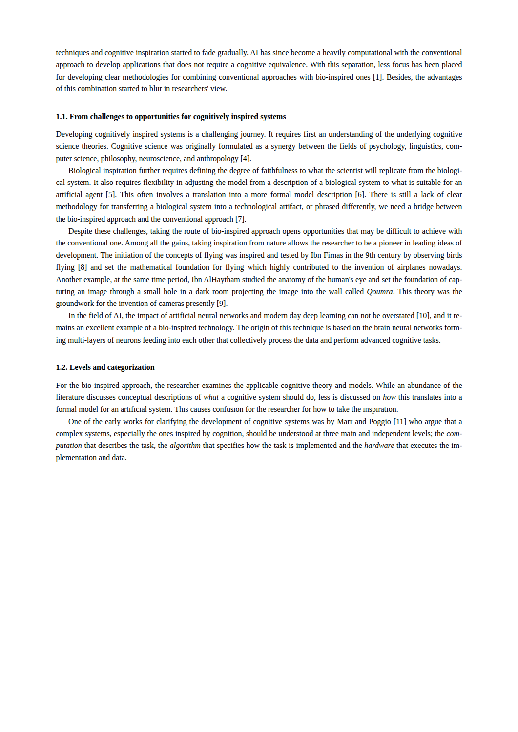techniques and cognitive inspiration started to fade gradually. AI has since become a heavily computational with the conventional approach to develop applications that does not require a cognitive equivalence. With this separation, less focus has been placed for developing clear methodologies for combining conventional approaches with bio-inspired ones [1]. Besides, the advantages of this combination started to blur in researchers' view.
1.1. From challenges to opportunities for cognitively inspired systems
Developing cognitively inspired systems is a challenging journey. It requires first an understanding of the underlying cognitive science theories. Cognitive science was originally formulated as a synergy between the fields of psychology, linguistics, computer science, philosophy, neuroscience, and anthropology [4].
Biological inspiration further requires defining the degree of faithfulness to what the scientist will replicate from the biological system. It also requires flexibility in adjusting the model from a description of a biological system to what is suitable for an artificial agent [5]. This often involves a translation into a more formal model description [6]. There is still a lack of clear methodology for transferring a biological system into a technological artifact, or phrased differently, we need a bridge between the bio-inspired approach and the conventional approach [7].
Despite these challenges, taking the route of bio-inspired approach opens opportunities that may be difficult to achieve with the conventional one. Among all the gains, taking inspiration from nature allows the researcher to be a pioneer in leading ideas of development. The initiation of the concepts of flying was inspired and tested by Ibn Firnas in the 9th century by observing birds flying [8] and set the mathematical foundation for flying which highly contributed to the invention of airplanes nowadays. Another example, at the same time period, Ibn AlHaytham studied the anatomy of the human's eye and set the foundation of capturing an image through a small hole in a dark room projecting the image into the wall called Qoumra. This theory was the groundwork for the invention of cameras presently [9].
In the field of AI, the impact of artificial neural networks and modern day deep learning can not be overstated [10], and it remains an excellent example of a bio-inspired technology. The origin of this technique is based on the brain neural networks forming multi-layers of neurons feeding into each other that collectively process the data and perform advanced cognitive tasks.
1.2. Levels and categorization
For the bio-inspired approach, the researcher examines the applicable cognitive theory and models. While an abundance of the literature discusses conceptual descriptions of what a cognitive system should do, less is discussed on how this translates into a formal model for an artificial system. This causes confusion for the researcher for how to take the inspiration.
One of the early works for clarifying the development of cognitive systems was by Marr and Poggio [11] who argue that a complex systems, especially the ones inspired by cognition, should be understood at three main and independent levels; the computation that describes the task, the algorithm that specifies how the task is implemented and the hardware that executes the implementation and data.